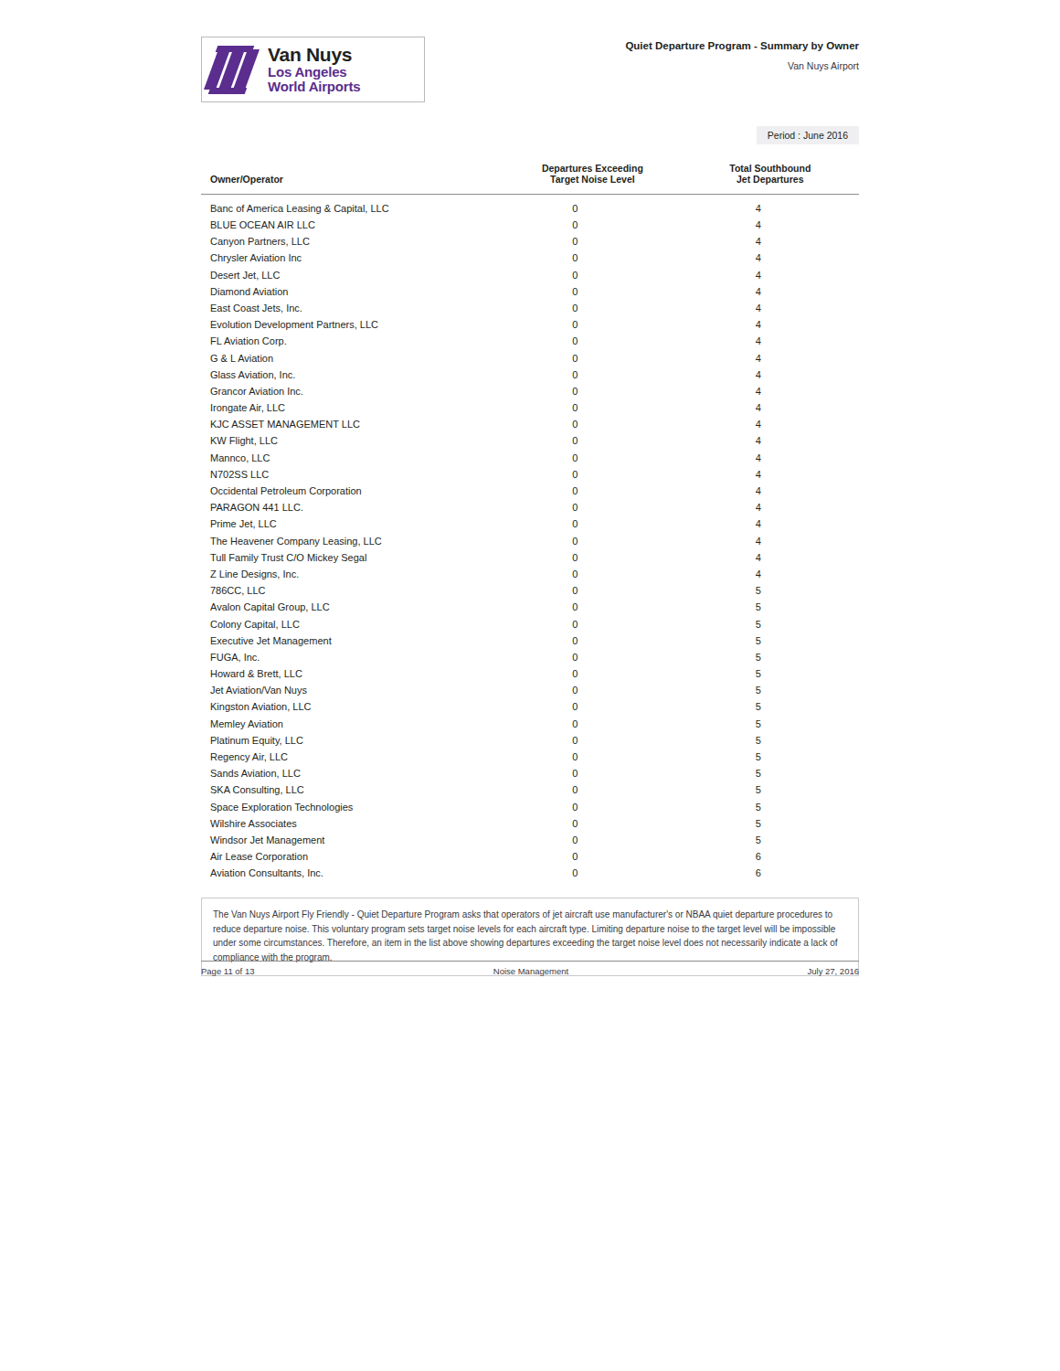Van Nuys
Los Angeles
World Airports
Quiet Departure Program - Summary by Owner
Van Nuys Airport
Period : June 2016
| Owner/Operator | Departures Exceeding Target Noise Level | Total Southbound Jet Departures |
| --- | --- | --- |
| Banc of America Leasing & Capital, LLC | 0 | 4 |
| BLUE OCEAN AIR LLC | 0 | 4 |
| Canyon Partners, LLC | 0 | 4 |
| Chrysler Aviation Inc | 0 | 4 |
| Desert Jet, LLC | 0 | 4 |
| Diamond Aviation | 0 | 4 |
| East Coast Jets, Inc. | 0 | 4 |
| Evolution Development Partners, LLC | 0 | 4 |
| FL Aviation Corp. | 0 | 4 |
| G & L Aviation | 0 | 4 |
| Glass Aviation, Inc. | 0 | 4 |
| Grancor Aviation Inc. | 0 | 4 |
| Irongate Air, LLC | 0 | 4 |
| KJC ASSET MANAGEMENT LLC | 0 | 4 |
| KW Flight, LLC | 0 | 4 |
| Mannco, LLC | 0 | 4 |
| N702SS LLC | 0 | 4 |
| Occidental Petroleum Corporation | 0 | 4 |
| PARAGON 441 LLC. | 0 | 4 |
| Prime Jet, LLC | 0 | 4 |
| The Heavener Company Leasing, LLC | 0 | 4 |
| Tull Family Trust C/O Mickey Segal | 0 | 4 |
| Z Line Designs, Inc. | 0 | 4 |
| 786CC, LLC | 0 | 5 |
| Avalon Capital Group, LLC | 0 | 5 |
| Colony Capital, LLC | 0 | 5 |
| Executive Jet Management | 0 | 5 |
| FUGA, Inc. | 0 | 5 |
| Howard & Brett, LLC | 0 | 5 |
| Jet Aviation/Van Nuys | 0 | 5 |
| Kingston Aviation, LLC | 0 | 5 |
| Memley Aviation | 0 | 5 |
| Platinum Equity, LLC | 0 | 5 |
| Regency Air, LLC | 0 | 5 |
| Sands Aviation, LLC | 0 | 5 |
| SKA Consulting, LLC | 0 | 5 |
| Space Exploration Technologies | 0 | 5 |
| Wilshire Associates | 0 | 5 |
| Windsor Jet Management | 0 | 5 |
| Air Lease Corporation | 0 | 6 |
| Aviation Consultants, Inc. | 0 | 6 |
The Van Nuys Airport Fly Friendly - Quiet Departure Program asks that operators of jet aircraft use manufacturer's or NBAA quiet departure procedures to reduce departure noise. This voluntary program sets target noise levels for each aircraft type. Limiting departure noise to the target level will be impossible under some circumstances. Therefore, an item in the list above showing departures exceeding the target noise level does not necessarily indicate a lack of compliance with the program.
Page 11 of 13
Noise Management
July 27, 2016